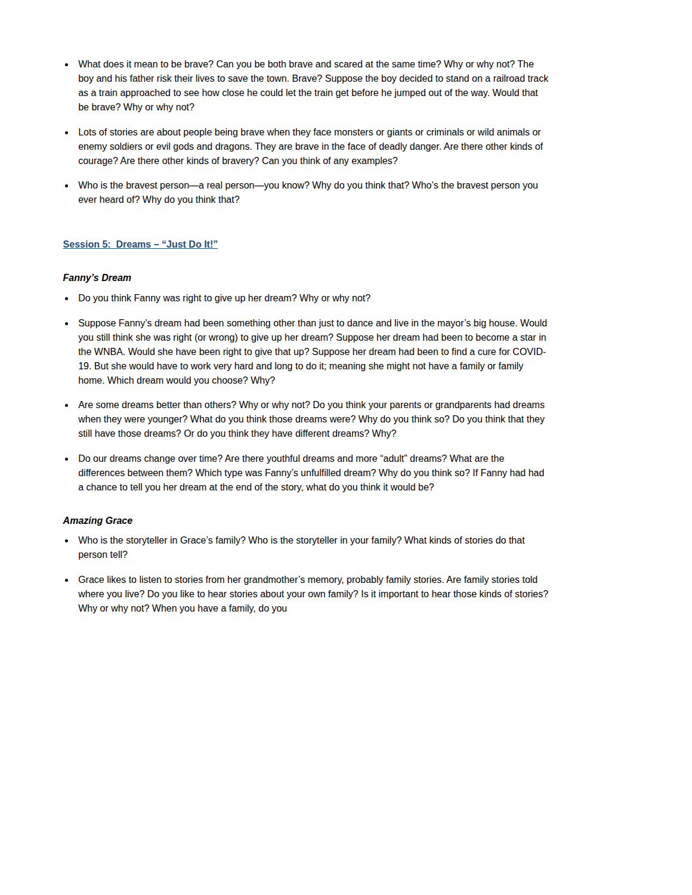What does it mean to be brave? Can you be both brave and scared at the same time? Why or why not? The boy and his father risk their lives to save the town. Brave? Suppose the boy decided to stand on a railroad track as a train approached to see how close he could let the train get before he jumped out of the way. Would that be brave? Why or why not?
Lots of stories are about people being brave when they face monsters or giants or criminals or wild animals or enemy soldiers or evil gods and dragons. They are brave in the face of deadly danger. Are there other kinds of courage? Are there other kinds of bravery? Can you think of any examples?
Who is the bravest person—a real person—you know? Why do you think that? Who’s the bravest person you ever heard of? Why do you think that?
Session 5: Dreams – “Just Do It!”
Fanny’s Dream
Do you think Fanny was right to give up her dream? Why or why not?
Suppose Fanny’s dream had been something other than just to dance and live in the mayor’s big house. Would you still think she was right (or wrong) to give up her dream? Suppose her dream had been to become a star in the WNBA. Would she have been right to give that up? Suppose her dream had been to find a cure for COVID-19. But she would have to work very hard and long to do it; meaning she might not have a family or family home. Which dream would you choose? Why?
Are some dreams better than others? Why or why not? Do you think your parents or grandparents had dreams when they were younger? What do you think those dreams were? Why do you think so? Do you think that they still have those dreams? Or do you think they have different dreams? Why?
Do our dreams change over time? Are there youthful dreams and more “adult” dreams? What are the differences between them? Which type was Fanny’s unfulfilled dream? Why do you think so? If Fanny had had a chance to tell you her dream at the end of the story, what do you think it would be?
Amazing Grace
Who is the storyteller in Grace’s family? Who is the storyteller in your family? What kinds of stories do that person tell?
Grace likes to listen to stories from her grandmother’s memory, probably family stories. Are family stories told where you live? Do you like to hear stories about your own family? Is it important to hear those kinds of stories? Why or why not? When you have a family, do you